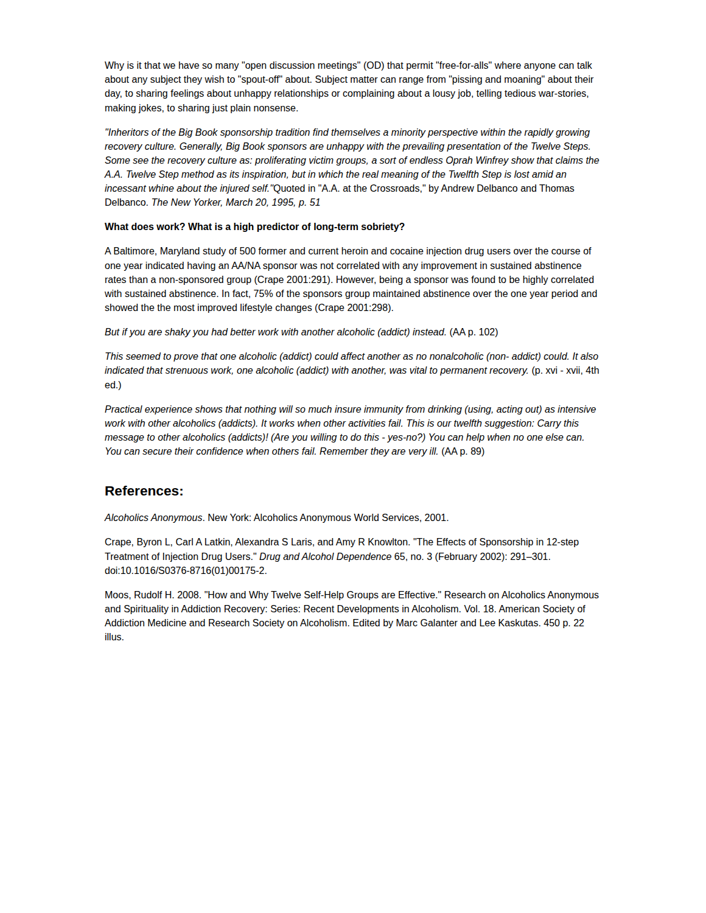Why is it that we have so many "open discussion meetings" (OD) that permit "free-for-alls" where anyone can talk about any subject they wish to "spout-off" about. Subject matter can range from "pissing and moaning" about their day, to sharing feelings about unhappy relationships or complaining about a lousy job, telling tedious war-stories, making jokes, to sharing just plain nonsense.
"Inheritors of the Big Book sponsorship tradition find themselves a minority perspective within the rapidly growing recovery culture. Generally, Big Book sponsors are unhappy with the prevailing presentation of the Twelve Steps. Some see the recovery culture as: proliferating victim groups, a sort of endless Oprah Winfrey show that claims the A.A. Twelve Step method as its inspiration, but in which the real meaning of the Twelfth Step is lost amid an incessant whine about the injured self."Quoted in "A.A. at the Crossroads," by Andrew Delbanco and Thomas Delbanco. The New Yorker, March 20, 1995, p. 51
What does work? What is a high predictor of long-term sobriety?
A Baltimore, Maryland study of 500 former and current heroin and cocaine injection drug users over the course of one year indicated having an AA/NA sponsor was not correlated with any improvement in sustained abstinence rates than a non-sponsored group (Crape 2001:291). However, being a sponsor was found to be highly correlated with sustained abstinence. In fact, 75% of the sponsors group maintained abstinence over the one year period and showed the the most improved lifestyle changes (Crape 2001:298).
But if you are shaky you had better work with another alcoholic (addict) instead. (AA p. 102)
This seemed to prove that one alcoholic (addict) could affect another as no nonalcoholic (non- addict) could. It also indicated that strenuous work, one alcoholic (addict) with another, was vital to permanent recovery. (p. xvi - xvii, 4th ed.)
Practical experience shows that nothing will so much insure immunity from drinking (using, acting out) as intensive work with other alcoholics (addicts). It works when other activities fail. This is our twelfth suggestion: Carry this message to other alcoholics (addicts)! (Are you willing to do this - yes-no?) You can help when no one else can. You can secure their confidence when others fail. Remember they are very ill. (AA p. 89)
References:
Alcoholics Anonymous. New York: Alcoholics Anonymous World Services, 2001.
Crape, Byron L, Carl A Latkin, Alexandra S Laris, and Amy R Knowlton. "The Effects of Sponsorship in 12-step Treatment of Injection Drug Users." Drug and Alcohol Dependence 65, no. 3 (February 2002): 291–301. doi:10.1016/S0376-8716(01)00175-2.
Moos, Rudolf H. 2008. "How and Why Twelve Self-Help Groups are Effective." Research on Alcoholics Anonymous and Spirituality in Addiction Recovery: Series: Recent Developments in Alcoholism. Vol. 18. American Society of Addiction Medicine and Research Society on Alcoholism. Edited by Marc Galanter and Lee Kaskutas. 450 p. 22 illus.